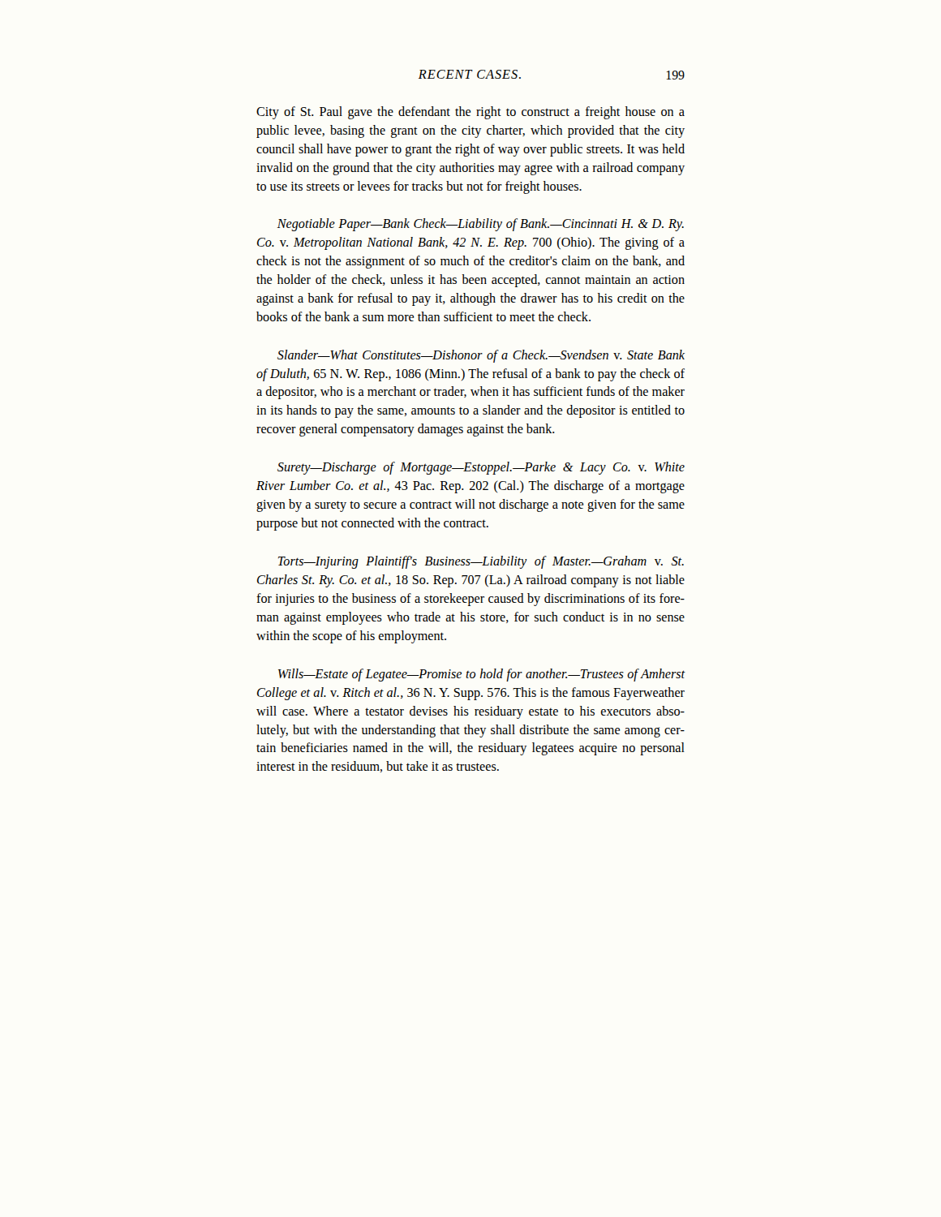RECENT CASES. 199
City of St. Paul gave the defendant the right to construct a freight house on a public levee, basing the grant on the city charter, which provided that the city council shall have power to grant the right of way over public streets. It was held invalid on the ground that the city authorities may agree with a railroad company to use its streets or levees for tracks but not for freight houses.
Negotiable Paper—Bank Check—Liability of Bank.—Cincinnati H. & D. Ry. Co. v. Metropolitan National Bank, 42 N. E. Rep. 700 (Ohio). The giving of a check is not the assignment of so much of the creditor's claim on the bank, and the holder of the check, unless it has been accepted, cannot maintain an action against a bank for refusal to pay it, although the drawer has to his credit on the books of the bank a sum more than sufficient to meet the check.
Slander—What Constitutes—Dishonor of a Check.—Svendsen v. State Bank of Duluth, 65 N. W. Rep., 1086 (Minn.) The refusal of a bank to pay the check of a depositor, who is a merchant or trader, when it has sufficient funds of the maker in its hands to pay the same, amounts to a slander and the depositor is entitled to recover general compensatory damages against the bank.
Surety—Discharge of Mortgage—Estoppel.—Parke & Lacy Co. v. White River Lumber Co. et al., 43 Pac. Rep. 202 (Cal.) The discharge of a mortgage given by a surety to secure a contract will not discharge a note given for the same purpose but not connected with the contract.
Torts—Injuring Plaintiff's Business—Liability of Master.—Graham v. St. Charles St. Ry. Co. et al., 18 So. Rep. 707 (La.) A railroad company is not liable for injuries to the business of a storekeeper caused by discriminations of its foreman against employees who trade at his store, for such conduct is in no sense within the scope of his employment.
Wills—Estate of Legatee—Promise to hold for another.—Trustees of Amherst College et al. v. Ritch et al., 36 N. Y. Supp. 576. This is the famous Fayerweather will case. Where a testator devises his residuary estate to his executors absolutely, but with the understanding that they shall distribute the same among certain beneficiaries named in the will, the residuary legatees acquire no personal interest in the residuum, but take it as trustees.